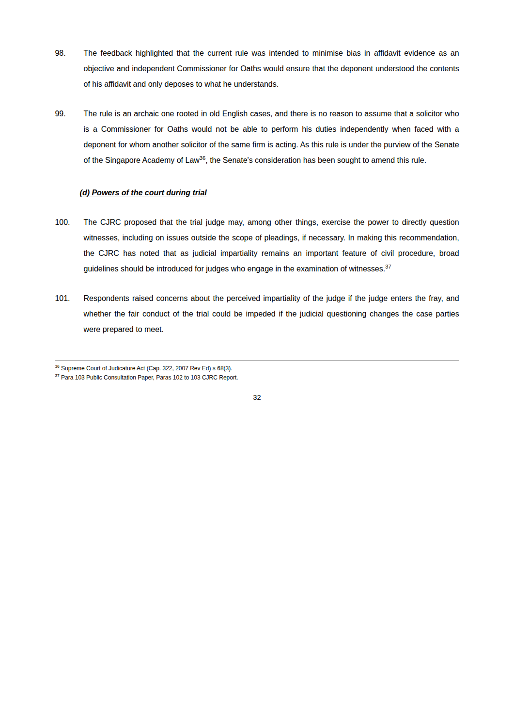98. The feedback highlighted that the current rule was intended to minimise bias in affidavit evidence as an objective and independent Commissioner for Oaths would ensure that the deponent understood the contents of his affidavit and only deposes to what he understands.
99. The rule is an archaic one rooted in old English cases, and there is no reason to assume that a solicitor who is a Commissioner for Oaths would not be able to perform his duties independently when faced with a deponent for whom another solicitor of the same firm is acting. As this rule is under the purview of the Senate of the Singapore Academy of Law36, the Senate's consideration has been sought to amend this rule.
(d) Powers of the court during trial
100. The CJRC proposed that the trial judge may, among other things, exercise the power to directly question witnesses, including on issues outside the scope of pleadings, if necessary. In making this recommendation, the CJRC has noted that as judicial impartiality remains an important feature of civil procedure, broad guidelines should be introduced for judges who engage in the examination of witnesses.37
101. Respondents raised concerns about the perceived impartiality of the judge if the judge enters the fray, and whether the fair conduct of the trial could be impeded if the judicial questioning changes the case parties were prepared to meet.
36 Supreme Court of Judicature Act (Cap. 322, 2007 Rev Ed) s 68(3).
37 Para 103 Public Consultation Paper, Paras 102 to 103 CJRC Report.
32